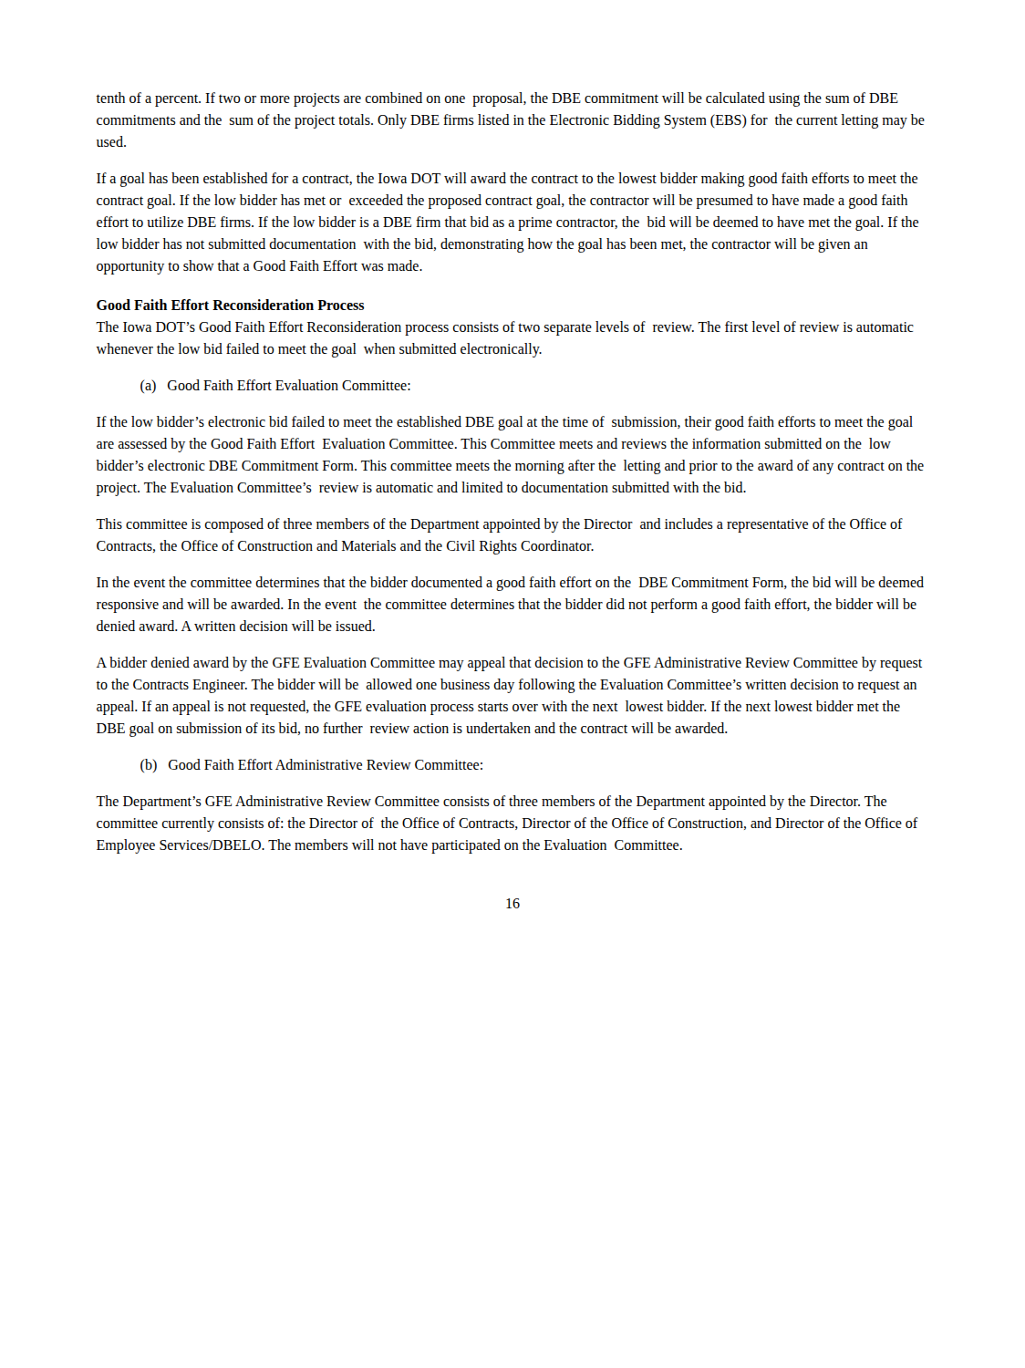tenth of a percent. If two or more projects are combined on one proposal, the DBE commitment will be calculated using the sum of DBE commitments and the sum of the project totals. Only DBE firms listed in the Electronic Bidding System (EBS) for the current letting may be used.
If a goal has been established for a contract, the Iowa DOT will award the contract to the lowest bidder making good faith efforts to meet the contract goal. If the low bidder has met or exceeded the proposed contract goal, the contractor will be presumed to have made a good faith effort to utilize DBE firms. If the low bidder is a DBE firm that bid as a prime contractor, the bid will be deemed to have met the goal. If the low bidder has not submitted documentation with the bid, demonstrating how the goal has been met, the contractor will be given an opportunity to show that a Good Faith Effort was made.
Good Faith Effort Reconsideration Process
The Iowa DOT’s Good Faith Effort Reconsideration process consists of two separate levels of review. The first level of review is automatic whenever the low bid failed to meet the goal when submitted electronically.
(a) Good Faith Effort Evaluation Committee:
If the low bidder’s electronic bid failed to meet the established DBE goal at the time of submission, their good faith efforts to meet the goal are assessed by the Good Faith Effort Evaluation Committee. This Committee meets and reviews the information submitted on the low bidder’s electronic DBE Commitment Form. This committee meets the morning after the letting and prior to the award of any contract on the project. The Evaluation Committee’s review is automatic and limited to documentation submitted with the bid.
This committee is composed of three members of the Department appointed by the Director and includes a representative of the Office of Contracts, the Office of Construction and Materials and the Civil Rights Coordinator.
In the event the committee determines that the bidder documented a good faith effort on the DBE Commitment Form, the bid will be deemed responsive and will be awarded. In the event the committee determines that the bidder did not perform a good faith effort, the bidder will be denied award. A written decision will be issued.
A bidder denied award by the GFE Evaluation Committee may appeal that decision to the GFE Administrative Review Committee by request to the Contracts Engineer. The bidder will be allowed one business day following the Evaluation Committee’s written decision to request an appeal. If an appeal is not requested, the GFE evaluation process starts over with the next lowest bidder. If the next lowest bidder met the DBE goal on submission of its bid, no further review action is undertaken and the contract will be awarded.
(b) Good Faith Effort Administrative Review Committee:
The Department’s GFE Administrative Review Committee consists of three members of the Department appointed by the Director. The committee currently consists of: the Director of the Office of Contracts, Director of the Office of Construction, and Director of the Office of Employee Services/DBELO. The members will not have participated on the Evaluation Committee.
16